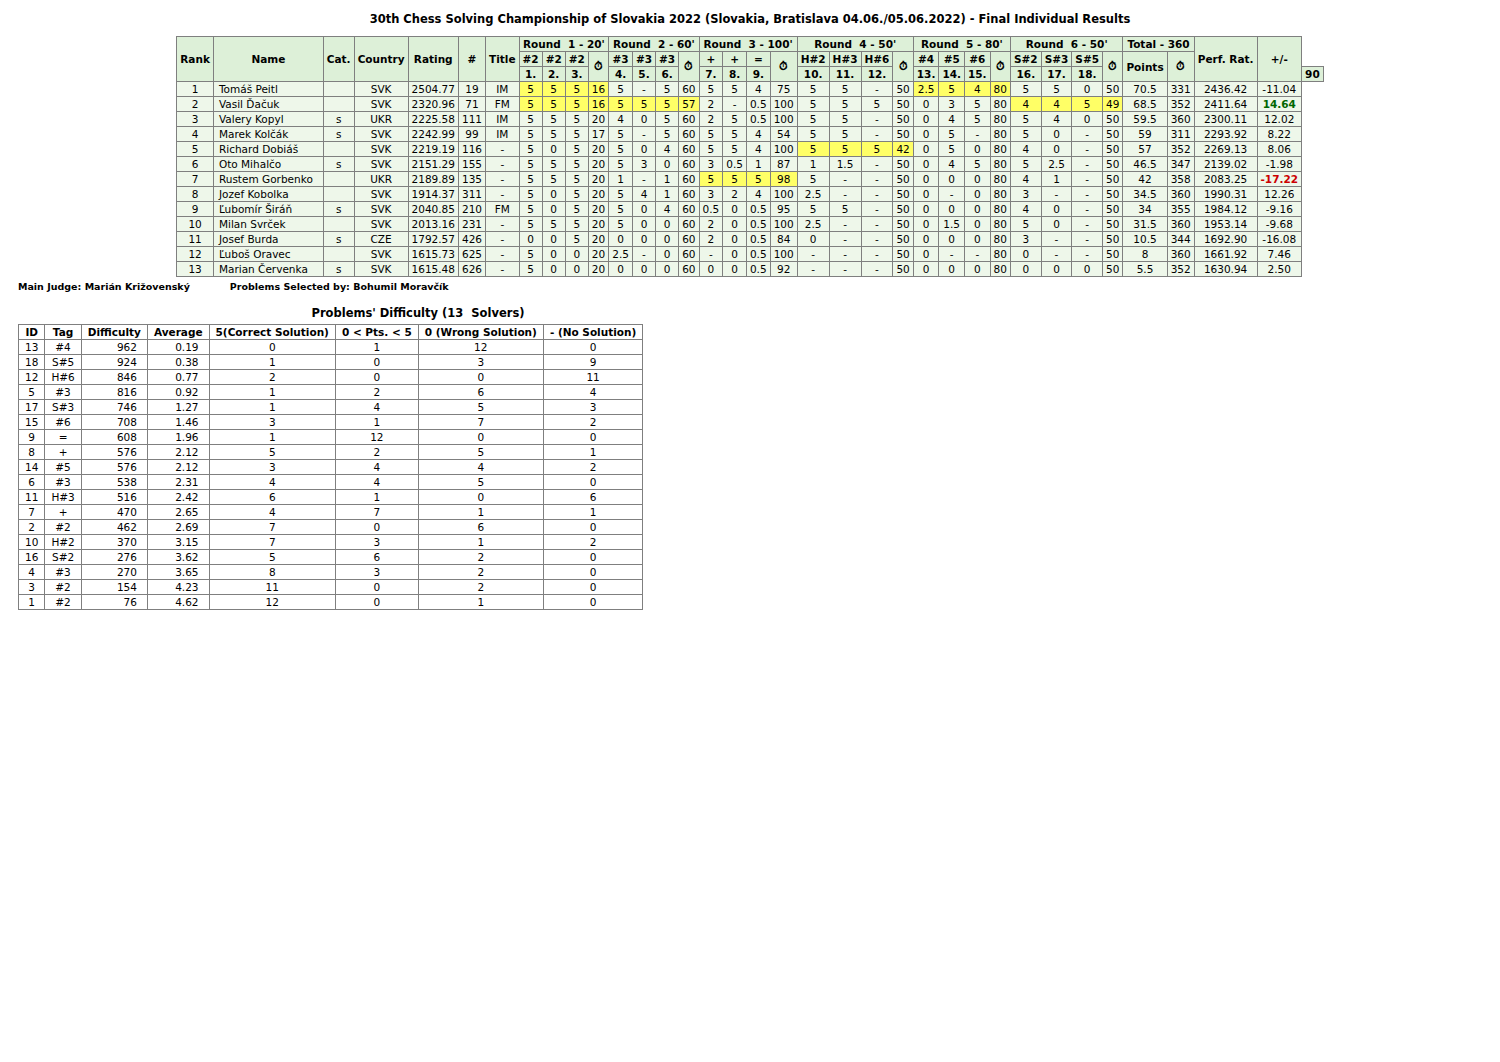30th Chess Solving Championship of Slovakia 2022 (Slovakia, Bratislava 04.06./05.06.2022) - Final Individual Results
| Rank | Name | Cat. | Country | Rating | # | Title | Round 1 - 20' | Round 2 - 60' | Round 3 - 100' | Round 4 - 50' | Round 5 - 80' | Round 6 - 50' | Total - 360 | Perf. Rat. | +/- |
| --- | --- | --- | --- | --- | --- | --- | --- | --- | --- | --- | --- | --- | --- | --- | --- |
| #2 | #2 | #2 | ⏱ | #3 | #3 | #3 | ⏱ | + | + | = | ⏱ | H#2 | H#3 | H#6 | ⏱ | #4 | #5 | #6 | ⏱ | S#2 | S#3 | S#5 | ⏱ | Points | ⏱ |
| 1. | 2. | 3. | 4. | 5. | 6. | 7. | 8. | 9. | 10. | 11. | 12. | 13. | 14. | 15. | 16. | 17. | 18. | 90 |
| 1 | Tomáš Peitl | | SVK | 2504.77 | 19 | IM | 5 | 5 | 5 | 16 | 5 | - | 5 | 60 | 5 | 5 | 4 | 75 | 5 | 5 | - | 50 | 2.5 | 5 | 4 | 80 | 5 | 5 | 0 | 50 | 70.5 | 331 | 2436.42 | -11.04 |
| 2 | Vasil Ďačuk | | SVK | 2320.96 | 71 | FM | 5 | 5 | 5 | 16 | 5 | 5 | 5 | 57 | 2 | - | 0.5 | 100 | 5 | 5 | 5 | 50 | 0 | 3 | 5 | 80 | 4 | 4 | 5 | 49 | 68.5 | 352 | 2411.64 | 14.64 |
| 3 | Valery Kopyl | s | UKR | 2225.58 | 111 | IM | 5 | 5 | 5 | 20 | 4 | 0 | 5 | 60 | 2 | 5 | 0.5 | 100 | 5 | 5 | - | 50 | 0 | 4 | 5 | 80 | 5 | 4 | 0 | 50 | 59.5 | 360 | 2300.11 | 12.02 |
| 4 | Marek Kolčák | s | SVK | 2242.99 | 99 | IM | 5 | 5 | 5 | 17 | 5 | - | 5 | 60 | 5 | 5 | 4 | 54 | 5 | 5 | - | 50 | 0 | 5 | - | 80 | 5 | 0 | - | 50 | 59 | 311 | 2293.92 | 8.22 |
| 5 | Richard Dobiáš | | SVK | 2219.19 | 116 | - | 5 | 0 | 5 | 20 | 5 | 0 | 4 | 60 | 5 | 5 | 4 | 100 | 5 | 5 | 5 | 42 | 0 | 5 | 0 | 80 | 4 | 0 | - | 50 | 57 | 352 | 2269.13 | 8.06 |
| 6 | Oto Mihalčo | s | SVK | 2151.29 | 155 | - | 5 | 5 | 5 | 20 | 5 | 3 | 0 | 60 | 3 | 0.5 | 1 | 87 | 1 | 1.5 | - | 50 | 0 | 4 | 5 | 80 | 5 | 2.5 | - | 50 | 46.5 | 347 | 2139.02 | -1.98 |
| 7 | Rustem Gorbenko | | UKR | 2189.89 | 135 | - | 5 | 5 | 5 | 20 | 1 | - | 1 | 60 | 5 | 5 | 5 | 98 | 5 | - | - | 50 | 0 | 0 | 0 | 80 | 4 | 1 | - | 50 | 42 | 358 | 2083.25 | -17.22 |
| 8 | Jozef Kobolka | | SVK | 1914.37 | 311 | - | 5 | 0 | 5 | 20 | 5 | 4 | 1 | 60 | 3 | 2 | 4 | 100 | 2.5 | - | - | 50 | 0 | - | 0 | 80 | 3 | - | - | 50 | 34.5 | 360 | 1990.31 | 12.26 |
| 9 | Ľubomír Širáň | s | SVK | 2040.85 | 210 | FM | 5 | 0 | 5 | 20 | 5 | 0 | 4 | 60 | 0.5 | 0 | 0.5 | 95 | 5 | 5 | - | 50 | 0 | 0 | 0 | 80 | 4 | 0 | - | 50 | 34 | 355 | 1984.12 | -9.16 |
| 10 | Milan Svrček | | SVK | 2013.16 | 231 | - | 5 | 5 | 5 | 20 | 5 | 0 | 0 | 60 | 2 | 0 | 0.5 | 100 | 2.5 | - | - | 50 | 0 | 1.5 | 0 | 80 | 5 | 0 | - | 50 | 31.5 | 360 | 1953.14 | -9.68 |
| 11 | Josef Burda | s | CZE | 1792.57 | 426 | - | 0 | 0 | 5 | 20 | 0 | 0 | 0 | 60 | 2 | 0 | 0.5 | 84 | 0 | - | - | 50 | 0 | 0 | 0 | 80 | 3 | - | - | 50 | 10.5 | 344 | 1692.90 | -16.08 |
| 12 | Ľuboš Oravec | | SVK | 1615.73 | 625 | - | 5 | 0 | 0 | 20 | 2.5 | - | 0 | 60 | - | 0 | 0.5 | 100 | - | - | - | 50 | 0 | - | - | 80 | 0 | - | - | 50 | 8 | 360 | 1661.92 | 7.46 |
| 13 | Marian Červenka | s | SVK | 1615.48 | 626 | - | 5 | 0 | 0 | 20 | 0 | 0 | 0 | 60 | 0 | 0 | 0.5 | 92 | - | - | - | 50 | 0 | 0 | 0 | 80 | 0 | 0 | 0 | 50 | 5.5 | 352 | 1630.94 | 2.50 |
Main Judge: Marián KrižovenskýProblems Selected by: Bohumil Moravčík
Problems' Difficulty (13 Solvers)
| ID | Tag | Difficulty | Average | 5(Correct Solution) | 0 < Pts. < 5 | 0 (Wrong Solution) | - (No Solution) |
| --- | --- | --- | --- | --- | --- | --- | --- |
| 13 | #4 | 962 | 0.19 | 0 | 1 | 12 | 0 |
| 18 | S#5 | 924 | 0.38 | 1 | 0 | 3 | 9 |
| 12 | H#6 | 846 | 0.77 | 2 | 0 | 0 | 11 |
| 5 | #3 | 816 | 0.92 | 1 | 2 | 6 | 4 |
| 17 | S#3 | 746 | 1.27 | 1 | 4 | 5 | 3 |
| 15 | #6 | 708 | 1.46 | 3 | 1 | 7 | 2 |
| 9 | = | 608 | 1.96 | 1 | 12 | 0 | 0 |
| 8 | + | 576 | 2.12 | 5 | 2 | 5 | 1 |
| 14 | #5 | 576 | 2.12 | 3 | 4 | 4 | 2 |
| 6 | #3 | 538 | 2.31 | 4 | 4 | 5 | 0 |
| 11 | H#3 | 516 | 2.42 | 6 | 1 | 0 | 6 |
| 7 | + | 470 | 2.65 | 4 | 7 | 1 | 1 |
| 2 | #2 | 462 | 2.69 | 7 | 0 | 6 | 0 |
| 10 | H#2 | 370 | 3.15 | 7 | 3 | 1 | 2 |
| 16 | S#2 | 276 | 3.62 | 5 | 6 | 2 | 0 |
| 4 | #3 | 270 | 3.65 | 8 | 3 | 2 | 0 |
| 3 | #2 | 154 | 4.23 | 11 | 0 | 2 | 0 |
| 1 | #2 | 76 | 4.62 | 12 | 0 | 1 | 0 |